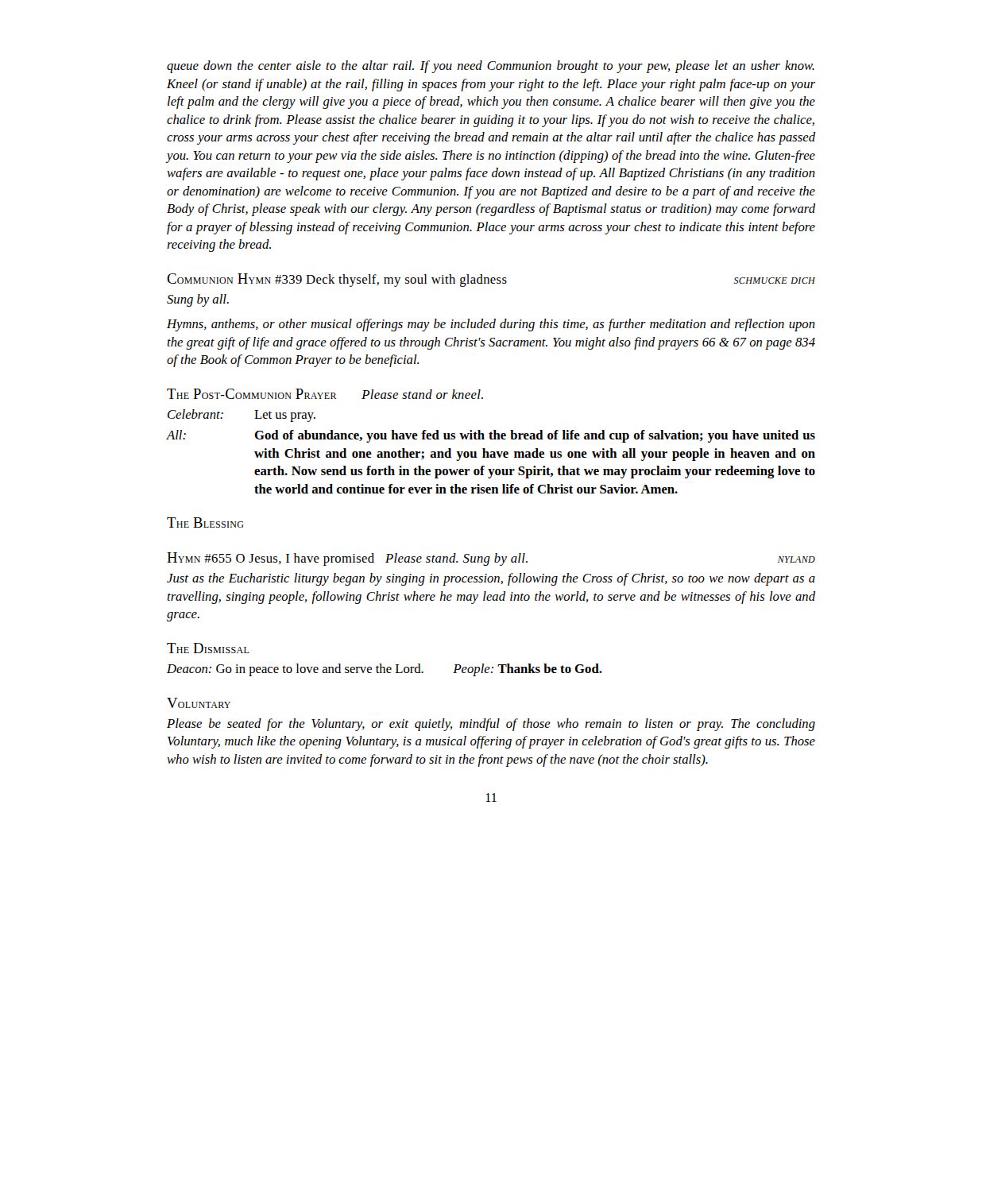queue down the center aisle to the altar rail. If you need Communion brought to your pew, please let an usher know. Kneel (or stand if unable) at the rail, filling in spaces from your right to the left. Place your right palm face-up on your left palm and the clergy will give you a piece of bread, which you then consume. A chalice bearer will then give you the chalice to drink from. Please assist the chalice bearer in guiding it to your lips. If you do not wish to receive the chalice, cross your arms across your chest after receiving the bread and remain at the altar rail until after the chalice has passed you. You can return to your pew via the side aisles. There is no intinction (dipping) of the bread into the wine. Gluten-free wafers are available - to request one, place your palms face down instead of up. All Baptized Christians (in any tradition or denomination) are welcome to receive Communion. If you are not Baptized and desire to be a part of and receive the Body of Christ, please speak with our clergy. Any person (regardless of Baptismal status or tradition) may come forward for a prayer of blessing instead of receiving Communion. Place your arms across your chest to indicate this intent before receiving the bread.
Communion Hymn #339 Deck thyself, my soul with gladness Schmucke dich
Sung by all.
Hymns, anthems, or other musical offerings may be included during this time, as further meditation and reflection upon the great gift of life and grace offered to us through Christ's Sacrament. You might also find prayers 66 & 67 on page 834 of the Book of Common Prayer to be beneficial.
The Post-Communion Prayer Please stand or kneel.
Celebrant:
Let us pray.
All:
God of abundance, you have fed us with the bread of life and cup of salvation; you have united us with Christ and one another; and you have made us one with all your people in heaven and on earth. Now send us forth in the power of your Spirit, that we may proclaim your redeeming love to the world and continue for ever in the risen life of Christ our Savior. Amen.
The Blessing
Hymn #655 O Jesus, I have promised Please stand. Sung by all. Nyland
Just as the Eucharistic liturgy began by singing in procession, following the Cross of Christ, so too we now depart as a travelling, singing people, following Christ where he may lead into the world, to serve and be witnesses of his love and grace.
The Dismissal
Deacon: Go in peace to love and serve the Lord. People: Thanks be to God.
Voluntary
Please be seated for the Voluntary, or exit quietly, mindful of those who remain to listen or pray. The concluding Voluntary, much like the opening Voluntary, is a musical offering of prayer in celebration of God's great gifts to us. Those who wish to listen are invited to come forward to sit in the front pews of the nave (not the choir stalls).
11